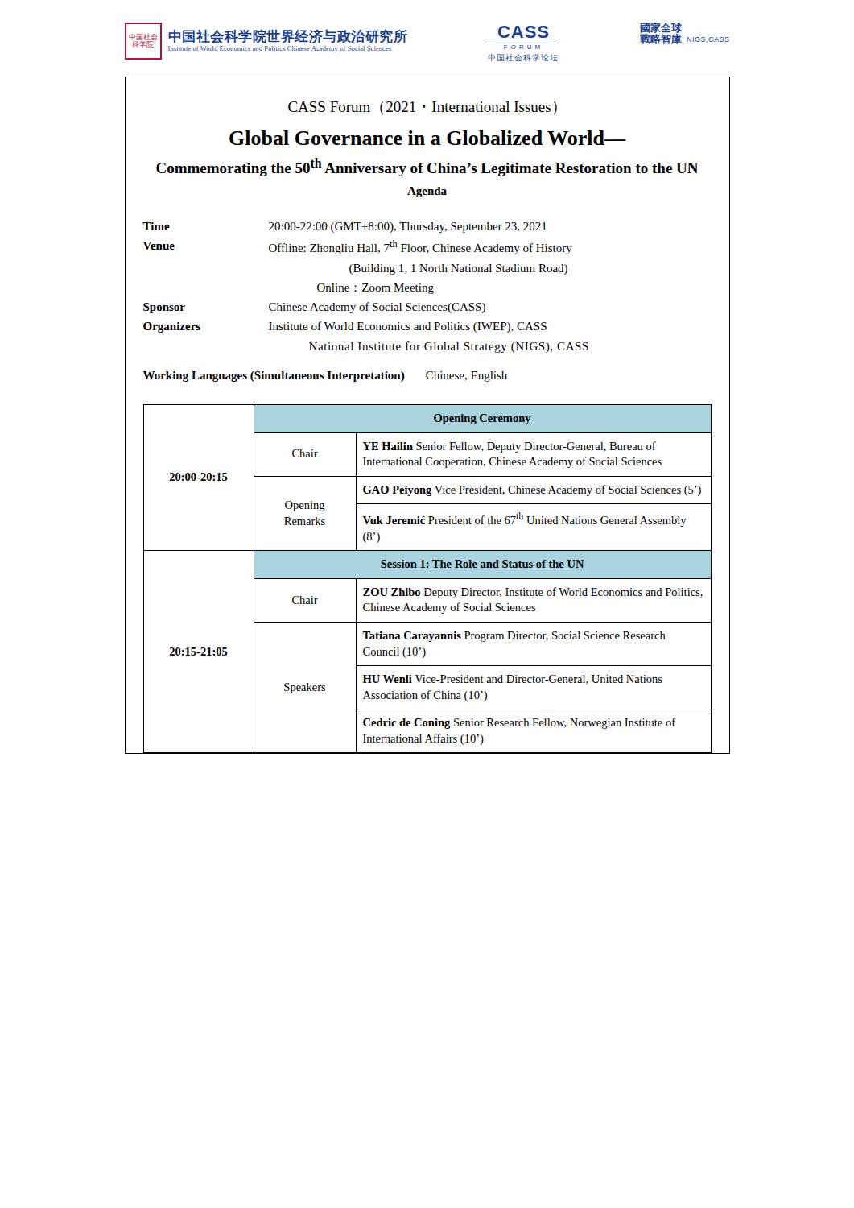中国社会科学院
中国社会科学院世界经济与政治研究所
Institute of World Economics and Politics Chinese Academy of Social Sciences
CASS
FORUM
中国社会科学论坛
國家全球
戰略智庫
NIGS.CASS
CASS Forum（2021・International Issues）
Global Governance in a Globalized World—
Commemorating the 50th Anniversary of China’s Legitimate Restoration to the UN
Agenda
| Time | 20:00-22:00 (GMT+8:00), Thursday, September 23, 2021 |
| Venue | Offline: Zhongliu Hall, 7 th Floor, Chinese Academy of History |
| | (Building 1, 1 North National Stadium Road) |
| | Online：Zoom Meeting |
| Sponsor | Chinese Academy of Social Sciences(CASS) |
| Organizers | Institute of World Economics and Politics (IWEP), CASS |
| | National Institute for Global Strategy (NIGS), CASS |
Working Languages (Simultaneous Interpretation) Chinese, English
| 20:00-20:15 | Opening Ceremony |
| Chair | YE Hailin Senior Fellow, Deputy Director-General, Bureau of International Cooperation, Chinese Academy of Social Sciences |
| Opening Remarks | GAO Peiyong Vice President, Chinese Academy of Social Sciences (5’) |
| Vuk Jeremić President of the 67 th United Nations General Assembly (8’) |
| 20:15-21:05 | Session 1: The Role and Status of the UN |
| Chair | ZOU Zhibo Deputy Director, Institute of World Economics and Politics, Chinese Academy of Social Sciences |
| Speakers | Tatiana Carayannis Program Director, Social Science Research Council (10’) |
| HU Wenli Vice-President and Director-General, United Nations Association of China (10’) |
| Cedric de Coning Senior Research Fellow, Norwegian Institute of International Affairs (10’) |